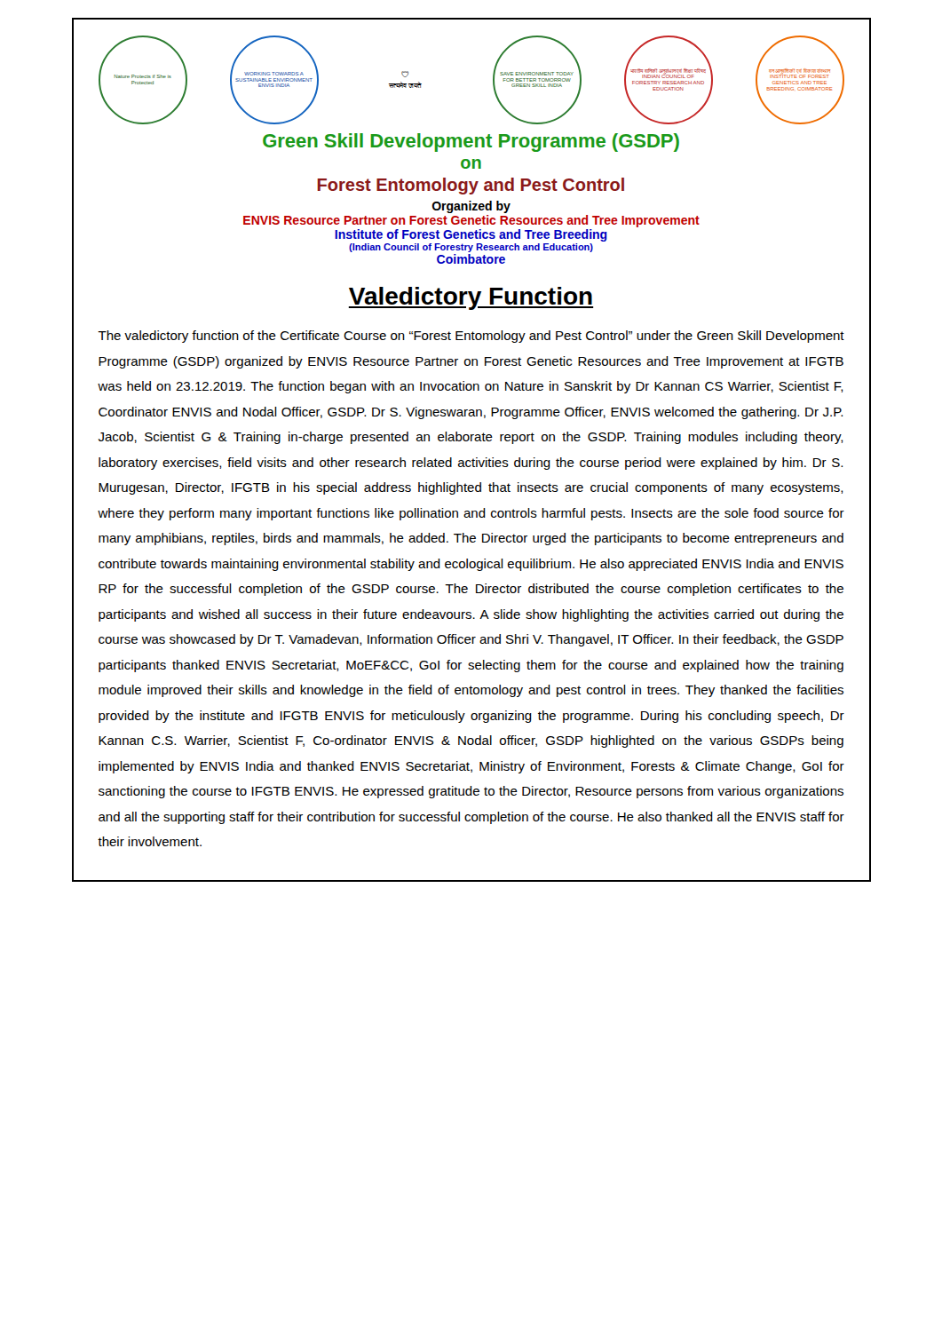Nature Protects if She is Protected
WORKING TOWARDS A SUSTAINABLE ENVIRONMENT
ENVIS INDIA
🛡
सत्यमेव जयते
SAVE ENVIRONMENT TODAY FOR BETTER TOMORROW
GREEN SKILL INDIA
भारतीय वानिकी अनुसंधान एवं शिक्षा परिषद
INDIAN COUNCIL OF FORESTRY RESEARCH AND EDUCATION
वन आनुवंशिकी एवं विकास संस्थान
INSTITUTE OF FOREST GENETICS AND TREE BREEDING, COIMBATORE
Green Skill Development Programme (GSDP)
on
Forest Entomology and Pest Control
Organized by
ENVIS Resource Partner on Forest Genetic Resources and Tree Improvement
Institute of Forest Genetics and Tree Breeding
(Indian Council of Forestry Research and Education)
Coimbatore
Valedictory Function
The valedictory function of the Certificate Course on “Forest Entomology and Pest Control” under the Green Skill Development Programme (GSDP) organized by ENVIS Resource Partner on Forest Genetic Resources and Tree Improvement at IFGTB was held on 23.12.2019. The function began with an Invocation on Nature in Sanskrit by Dr Kannan CS Warrier, Scientist F, Coordinator ENVIS and Nodal Officer, GSDP. Dr S. Vigneswaran, Programme Officer, ENVIS welcomed the gathering. Dr J.P. Jacob, Scientist G & Training in-charge presented an elaborate report on the GSDP. Training modules including theory, laboratory exercises, field visits and other research related activities during the course period were explained by him. Dr S. Murugesan, Director, IFGTB in his special address highlighted that insects are crucial components of many ecosystems, where they perform many important functions like pollination and controls harmful pests. Insects are the sole food source for many amphibians, reptiles, birds and mammals, he added. The Director urged the participants to become entrepreneurs and contribute towards maintaining environmental stability and ecological equilibrium. He also appreciated ENVIS India and ENVIS RP for the successful completion of the GSDP course. The Director distributed the course completion certificates to the participants and wished all success in their future endeavours. A slide show highlighting the activities carried out during the course was showcased by Dr T. Vamadevan, Information Officer and Shri V. Thangavel, IT Officer. In their feedback, the GSDP participants thanked ENVIS Secretariat, MoEF&CC, GoI for selecting them for the course and explained how the training module improved their skills and knowledge in the field of entomology and pest control in trees. They thanked the facilities provided by the institute and IFGTB ENVIS for meticulously organizing the programme. During his concluding speech, Dr Kannan C.S. Warrier, Scientist F, Co-ordinator ENVIS & Nodal officer, GSDP highlighted on the various GSDPs being implemented by ENVIS India and thanked ENVIS Secretariat, Ministry of Environment, Forests & Climate Change, GoI for sanctioning the course to IFGTB ENVIS. He expressed gratitude to the Director, Resource persons from various organizations and all the supporting staff for their contribution for successful completion of the course. He also thanked all the ENVIS staff for their involvement.